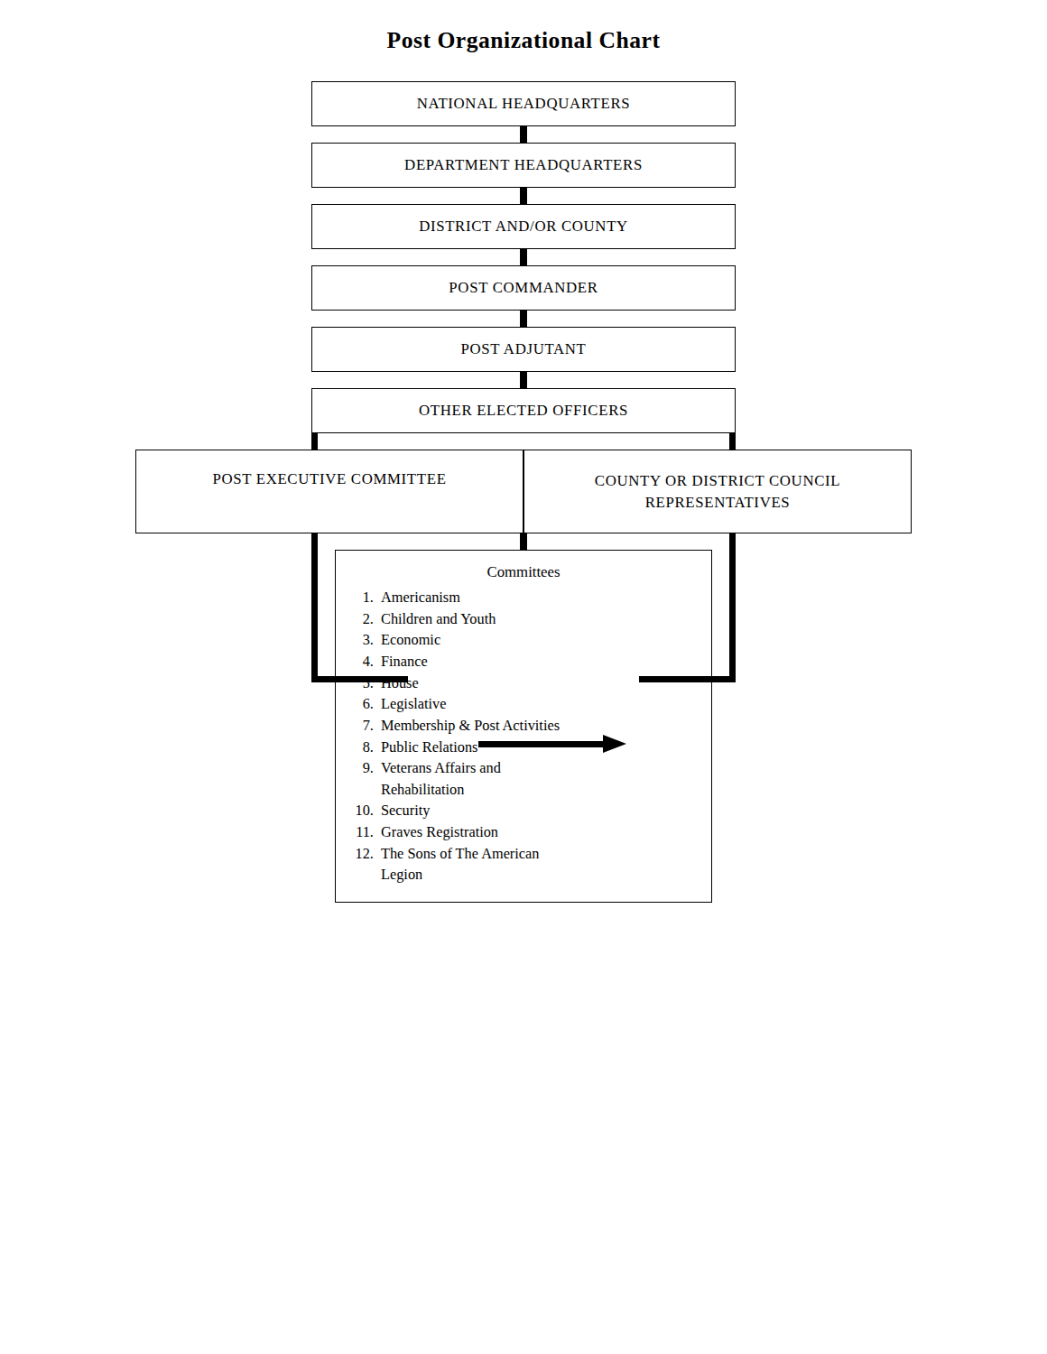Post Organizational Chart
NATIONAL HEADQUARTERS
DEPARTMENT HEADQUARTERS
DISTRICT AND/OR COUNTY
POST COMMANDER
POST ADJUTANT
OTHER ELECTED OFFICERS
POST EXECUTIVE COMMITTEE
COUNTY OR DISTRICT COUNCIL
REPRESENTATIVES
Committees
Americanism
Children and Youth
Economic
Finance
House
Legislative
Membership & Post Activities
Public Relations
Veterans Affairs and
Rehabilitation
Security
Graves Registration
The Sons of The American
Legion